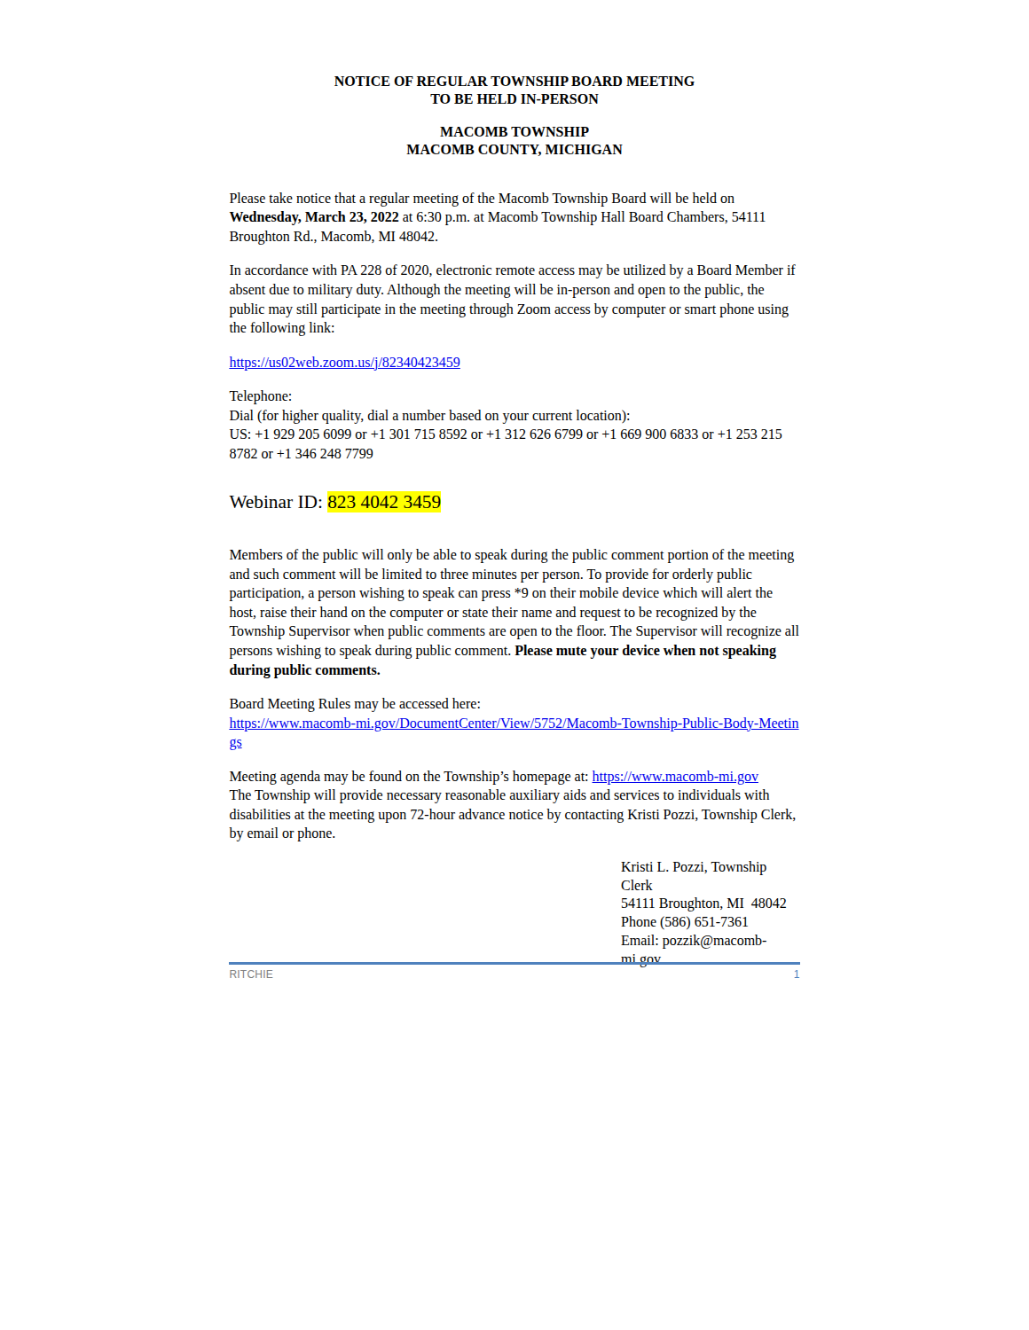NOTICE OF REGULAR TOWNSHIP BOARD MEETING
TO BE HELD IN-PERSON MACOMB TOWNSHIP
MACOMB COUNTY, MICHIGAN
Please take notice that a regular meeting of the Macomb Township Board will be held on Wednesday, March 23, 2022 at 6:30 p.m. at Macomb Township Hall Board Chambers, 54111 Broughton Rd., Macomb, MI 48042.
In accordance with PA 228 of 2020, electronic remote access may be utilized by a Board Member if absent due to military duty. Although the meeting will be in-person and open to the public, the public may still participate in the meeting through Zoom access by computer or smart phone using the following link:
https://us02web.zoom.us/j/82340423459
Telephone:
Dial (for higher quality, dial a number based on your current location):
US: +1 929 205 6099 or +1 301 715 8592 or +1 312 626 6799 or +1 669 900 6833 or +1 253 215 8782 or +1 346 248 7799
Webinar ID: 823 4042 3459
Members of the public will only be able to speak during the public comment portion of the meeting and such comment will be limited to three minutes per person. To provide for orderly public participation, a person wishing to speak can press *9 on their mobile device which will alert the host, raise their hand on the computer or state their name and request to be recognized by the Township Supervisor when public comments are open to the floor. The Supervisor will recognize all persons wishing to speak during public comment. Please mute your device when not speaking during public comments.
Board Meeting Rules may be accessed here:
https://www.macomb-mi.gov/DocumentCenter/View/5752/Macomb-Township-Public-Body-Meetings
Meeting agenda may be found on the Township’s homepage at: https://www.macomb-mi.gov
The Township will provide necessary reasonable auxiliary aids and services to individuals with disabilities at the meeting upon 72-hour advance notice by contacting Kristi Pozzi, Township Clerk, by email or phone.
Kristi L. Pozzi, Township Clerk
54111 Broughton, MI 48042
Phone (586) 651-7361
Email: pozzik@macomb-mi.gov
RITCHIE 1